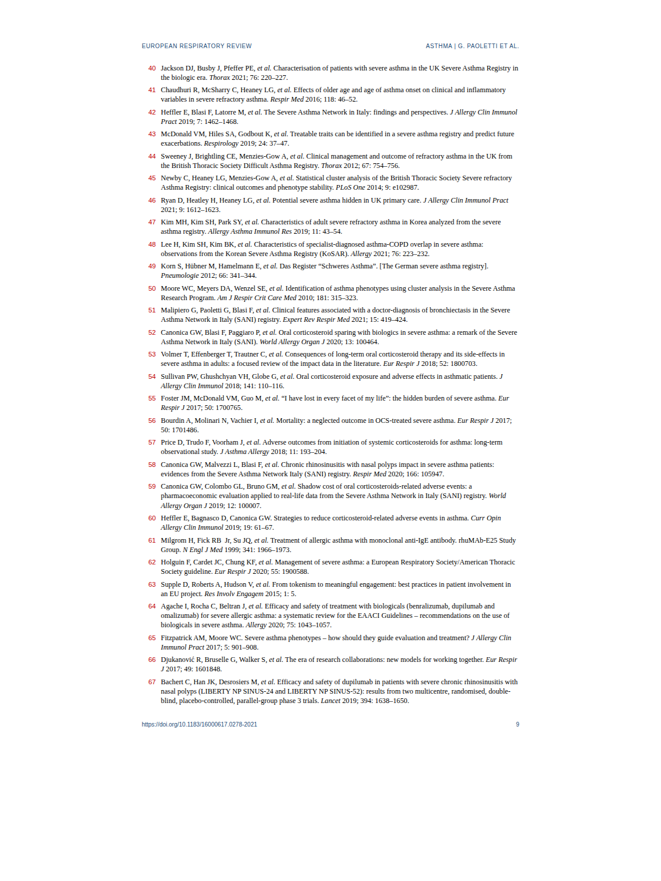European Respiratory Review
Asthma | G. Paoletti et al.
40 Jackson DJ, Busby J, Pfeffer PE, et al. Characterisation of patients with severe asthma in the UK Severe Asthma Registry in the biologic era. Thorax 2021; 76: 220–227.
41 Chaudhuri R, McSharry C, Heaney LG, et al. Effects of older age and age of asthma onset on clinical and inflammatory variables in severe refractory asthma. Respir Med 2016; 118: 46–52.
42 Heffler E, Blasi F, Latorre M, et al. The Severe Asthma Network in Italy: findings and perspectives. J Allergy Clin Immunol Pract 2019; 7: 1462–1468.
43 McDonald VM, Hiles SA, Godbout K, et al. Treatable traits can be identified in a severe asthma registry and predict future exacerbations. Respirology 2019; 24: 37–47.
44 Sweeney J, Brightling CE, Menzies-Gow A, et al. Clinical management and outcome of refractory asthma in the UK from the British Thoracic Society Difficult Asthma Registry. Thorax 2012; 67: 754–756.
45 Newby C, Heaney LG, Menzies-Gow A, et al. Statistical cluster analysis of the British Thoracic Society Severe refractory Asthma Registry: clinical outcomes and phenotype stability. PLoS One 2014; 9: e102987.
46 Ryan D, Heatley H, Heaney LG, et al. Potential severe asthma hidden in UK primary care. J Allergy Clin Immunol Pract 2021; 9: 1612–1623.
47 Kim MH, Kim SH, Park SY, et al. Characteristics of adult severe refractory asthma in Korea analyzed from the severe asthma registry. Allergy Asthma Immunol Res 2019; 11: 43–54.
48 Lee H, Kim SH, Kim BK, et al. Characteristics of specialist-diagnosed asthma-COPD overlap in severe asthma: observations from the Korean Severe Asthma Registry (KoSAR). Allergy 2021; 76: 223–232.
49 Korn S, Hübner M, Hamelmann E, et al. Das Register “Schweres Asthma”. [The German severe asthma registry]. Pneumologie 2012; 66: 341–344.
50 Moore WC, Meyers DA, Wenzel SE, et al. Identification of asthma phenotypes using cluster analysis in the Severe Asthma Research Program. Am J Respir Crit Care Med 2010; 181: 315–323.
51 Malipiero G, Paoletti G, Blasi F, et al. Clinical features associated with a doctor-diagnosis of bronchiectasis in the Severe Asthma Network in Italy (SANI) registry. Expert Rev Respir Med 2021; 15: 419–424.
52 Canonica GW, Blasi F, Paggiaro P, et al. Oral corticosteroid sparing with biologics in severe asthma: a remark of the Severe Asthma Network in Italy (SANI). World Allergy Organ J 2020; 13: 100464.
53 Volmer T, Effenberger T, Trautner C, et al. Consequences of long-term oral corticosteroid therapy and its side-effects in severe asthma in adults: a focused review of the impact data in the literature. Eur Respir J 2018; 52: 1800703.
54 Sullivan PW, Ghushchyan VH, Globe G, et al. Oral corticosteroid exposure and adverse effects in asthmatic patients. J Allergy Clin Immunol 2018; 141: 110–116.
55 Foster JM, McDonald VM, Guo M, et al. “I have lost in every facet of my life”: the hidden burden of severe asthma. Eur Respir J 2017; 50: 1700765.
56 Bourdin A, Molinari N, Vachier I, et al. Mortality: a neglected outcome in OCS-treated severe asthma. Eur Respir J 2017; 50: 1701486.
57 Price D, Trudo F, Voorham J, et al. Adverse outcomes from initiation of systemic corticosteroids for asthma: long-term observational study. J Asthma Allergy 2018; 11: 193–204.
58 Canonica GW, Malvezzi L, Blasi F, et al. Chronic rhinosinusitis with nasal polyps impact in severe asthma patients: evidences from the Severe Asthma Network Italy (SANI) registry. Respir Med 2020; 166: 105947.
59 Canonica GW, Colombo GL, Bruno GM, et al. Shadow cost of oral corticosteroids-related adverse events: a pharmacoeconomic evaluation applied to real-life data from the Severe Asthma Network in Italy (SANI) registry. World Allergy Organ J 2019; 12: 100007.
60 Heffler E, Bagnasco D, Canonica GW. Strategies to reduce corticosteroid-related adverse events in asthma. Curr Opin Allergy Clin Immunol 2019; 19: 61–67.
61 Milgrom H, Fick RB Jr, Su JQ, et al. Treatment of allergic asthma with monoclonal anti-IgE antibody. rhuMAb-E25 Study Group. N Engl J Med 1999; 341: 1966–1973.
62 Holguin F, Cardet JC, Chung KF, et al. Management of severe asthma: a European Respiratory Society/American Thoracic Society guideline. Eur Respir J 2020; 55: 1900588.
63 Supple D, Roberts A, Hudson V, et al. From tokenism to meaningful engagement: best practices in patient involvement in an EU project. Res Involv Engagem 2015; 1: 5.
64 Agache I, Rocha C, Beltran J, et al. Efficacy and safety of treatment with biologicals (benralizumab, dupilumab and omalizumab) for severe allergic asthma: a systematic review for the EAACI Guidelines – recommendations on the use of biologicals in severe asthma. Allergy 2020; 75: 1043–1057.
65 Fitzpatrick AM, Moore WC. Severe asthma phenotypes – how should they guide evaluation and treatment? J Allergy Clin Immunol Pract 2017; 5: 901–908.
66 Djukanović R, Bruselle G, Walker S, et al. The era of research collaborations: new models for working together. Eur Respir J 2017; 49: 1601848.
67 Bachert C, Han JK, Desrosiers M, et al. Efficacy and safety of dupilumab in patients with severe chronic rhinosinusitis with nasal polyps (LIBERTY NP SINUS-24 and LIBERTY NP SINUS-52): results from two multicentre, randomised, double-blind, placebo-controlled, parallel-group phase 3 trials. Lancet 2019; 394: 1638–1650.
https://doi.org/10.1183/16000617.0278-2021
9